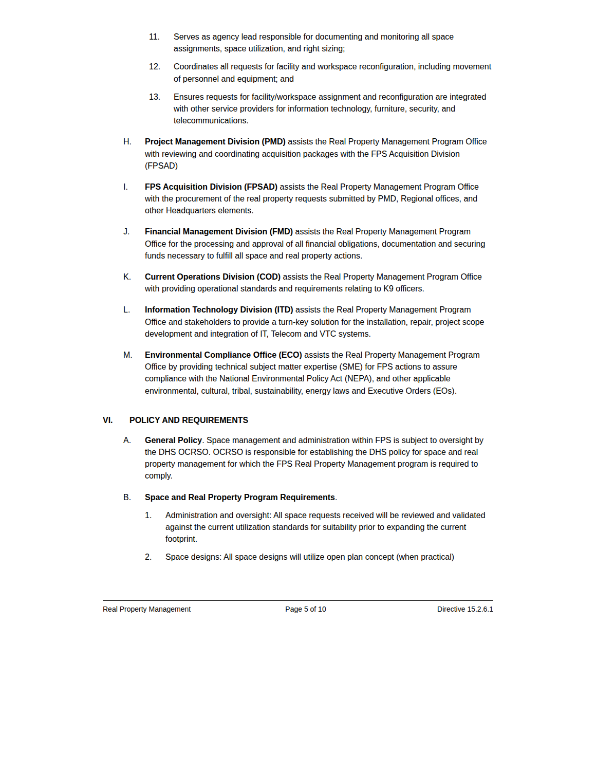11. Serves as agency lead responsible for documenting and monitoring all space assignments, space utilization, and right sizing;
12. Coordinates all requests for facility and workspace reconfiguration, including movement of personnel and equipment; and
13. Ensures requests for facility/workspace assignment and reconfiguration are integrated with other service providers for information technology, furniture, security, and telecommunications.
H. Project Management Division (PMD) assists the Real Property Management Program Office with reviewing and coordinating acquisition packages with the FPS Acquisition Division (FPSAD)
I. FPS Acquisition Division (FPSAD) assists the Real Property Management Program Office with the procurement of the real property requests submitted by PMD, Regional offices, and other Headquarters elements.
J. Financial Management Division (FMD) assists the Real Property Management Program Office for the processing and approval of all financial obligations, documentation and securing funds necessary to fulfill all space and real property actions.
K. Current Operations Division (COD) assists the Real Property Management Program Office with providing operational standards and requirements relating to K9 officers.
L. Information Technology Division (ITD) assists the Real Property Management Program Office and stakeholders to provide a turn-key solution for the installation, repair, project scope development and integration of IT, Telecom and VTC systems.
M. Environmental Compliance Office (ECO) assists the Real Property Management Program Office by providing technical subject matter expertise (SME) for FPS actions to assure compliance with the National Environmental Policy Act (NEPA), and other applicable environmental, cultural, tribal, sustainability, energy laws and Executive Orders (EOs).
VI. POLICY AND REQUIREMENTS
A. General Policy. Space management and administration within FPS is subject to oversight by the DHS OCRSO. OCRSO is responsible for establishing the DHS policy for space and real property management for which the FPS Real Property Management program is required to comply.
B. Space and Real Property Program Requirements.
1. Administration and oversight: All space requests received will be reviewed and validated against the current utilization standards for suitability prior to expanding the current footprint.
2. Space designs: All space designs will utilize open plan concept (when practical)
Real Property Management
Page 5 of 10
Directive 15.2.6.1